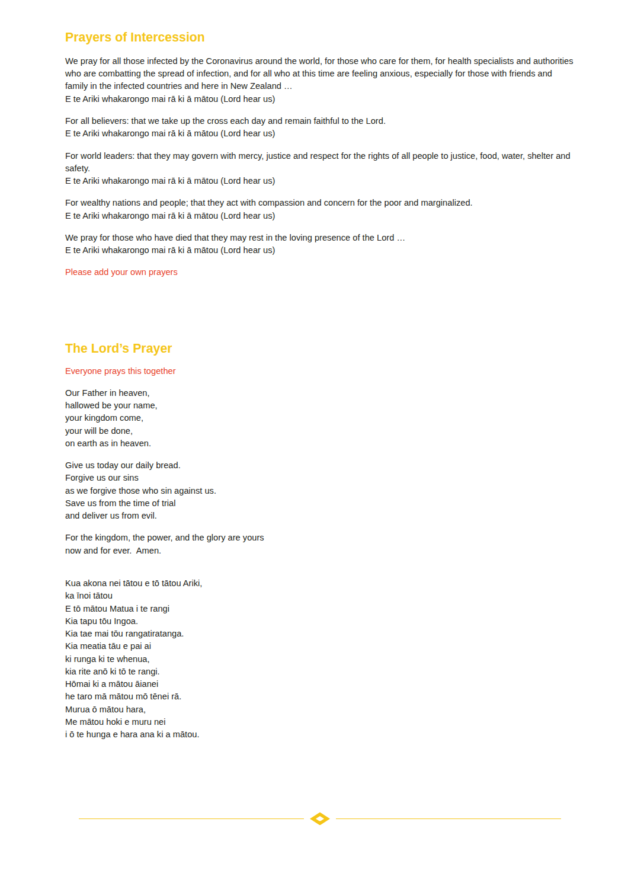Prayers of Intercession
We pray for all those infected by the Coronavirus around the world, for those who care for them, for health specialists and authorities who are combatting the spread of infection, and for all who at this time are feeling anxious, especially for those with friends and family in the infected countries and here in New Zealand …
E te Ariki whakarongo mai rā ki ā mātou (Lord hear us)
For all believers: that we take up the cross each day and remain faithful to the Lord.
E te Ariki whakarongo mai rā ki ā mātou (Lord hear us)
For world leaders: that they may govern with mercy, justice and respect for the rights of all people to justice, food, water, shelter and safety.
E te Ariki whakarongo mai rā ki ā mātou (Lord hear us)
For wealthy nations and people; that they act with compassion and concern for the poor and marginalized.
E te Ariki whakarongo mai rā ki ā mātou (Lord hear us)
We pray for those who have died that they may rest in the loving presence of the Lord …
E te Ariki whakarongo mai rā ki ā mātou (Lord hear us)
Please add your own prayers
The Lord’s Prayer
Everyone prays this together
Our Father in heaven,
hallowed be your name,
your kingdom come,
your will be done,
on earth as in heaven.
Give us today our daily bread.
Forgive us our sins
as we forgive those who sin against us.
Save us from the time of trial
and deliver us from evil.
For the kingdom, the power, and the glory are yours
now and for ever. Amen.
Kua akona nei tātou e tō tātou Ariki,
ka īnoi tātou
E tō mātou Matua i te rangi
Kia tapu tōu Ingoa.
Kia tae mai tōu rangatiratanga.
Kia meatia tāu e pai ai
ki runga ki te whenua,
kia rite anō ki tō te rangi.
Hōmai ki a mātou āianei
he taro mā mātou mō tēnei rā.
Murua ō mātou hara,
Me mātou hoki e muru nei
i ō te hunga e hara ana ki a mātou.